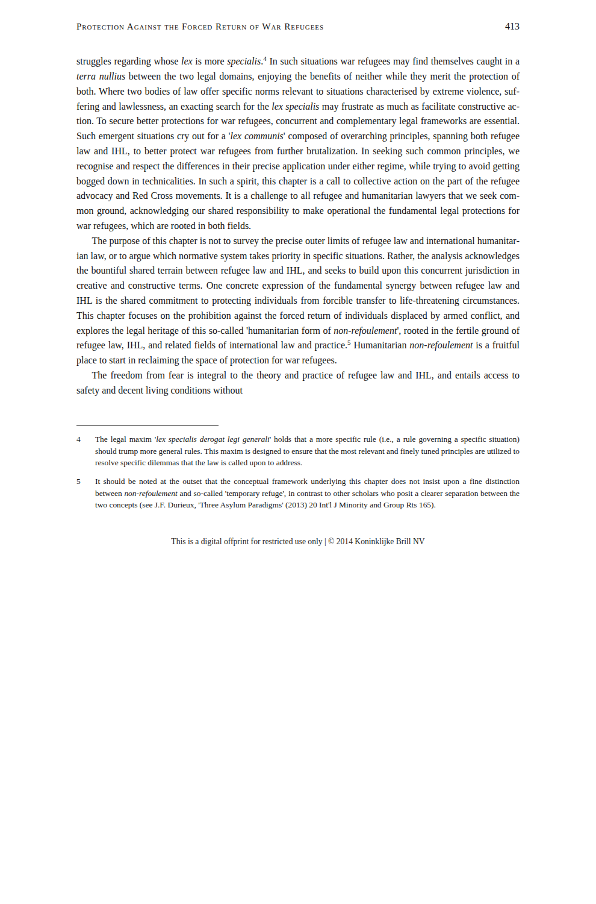Protection Against the Forced Return of War Refugees 413
struggles regarding whose lex is more specialis.4 In such situations war refugees may find themselves caught in a terra nullius between the two legal domains, enjoying the benefits of neither while they merit the protection of both. Where two bodies of law offer specific norms relevant to situations characterised by extreme violence, suffering and lawlessness, an exacting search for the lex specialis may frustrate as much as facilitate constructive action. To secure better protections for war refugees, concurrent and complementary legal frameworks are essential. Such emergent situations cry out for a 'lex communis' composed of overarching principles, spanning both refugee law and IHL, to better protect war refugees from further brutalization. In seeking such common principles, we recognise and respect the differences in their precise application under either regime, while trying to avoid getting bogged down in technicalities. In such a spirit, this chapter is a call to collective action on the part of the refugee advocacy and Red Cross movements. It is a challenge to all refugee and humanitarian lawyers that we seek common ground, acknowledging our shared responsibility to make operational the fundamental legal protections for war refugees, which are rooted in both fields.
The purpose of this chapter is not to survey the precise outer limits of refugee law and international humanitarian law, or to argue which normative system takes priority in specific situations. Rather, the analysis acknowledges the bountiful shared terrain between refugee law and IHL, and seeks to build upon this concurrent jurisdiction in creative and constructive terms. One concrete expression of the fundamental synergy between refugee law and IHL is the shared commitment to protecting individuals from forcible transfer to life-threatening circumstances. This chapter focuses on the prohibition against the forced return of individuals displaced by armed conflict, and explores the legal heritage of this so-called 'humanitarian form of non-refoulement', rooted in the fertile ground of refugee law, IHL, and related fields of international law and practice.5 Humanitarian non-refoulement is a fruitful place to start in reclaiming the space of protection for war refugees.
The freedom from fear is integral to the theory and practice of refugee law and IHL, and entails access to safety and decent living conditions without
4 The legal maxim 'lex specialis derogat legi generali' holds that a more specific rule (i.e., a rule governing a specific situation) should trump more general rules. This maxim is designed to ensure that the most relevant and finely tuned principles are utilized to resolve specific dilemmas that the law is called upon to address.
5 It should be noted at the outset that the conceptual framework underlying this chapter does not insist upon a fine distinction between non-refoulement and so-called 'temporary refuge', in contrast to other scholars who posit a clearer separation between the two concepts (see J.F. Durieux, 'Three Asylum Paradigms' (2013) 20 Int'l J Minority and Group Rts 165).
This is a digital offprint for restricted use only | © 2014 Koninklijke Brill NV